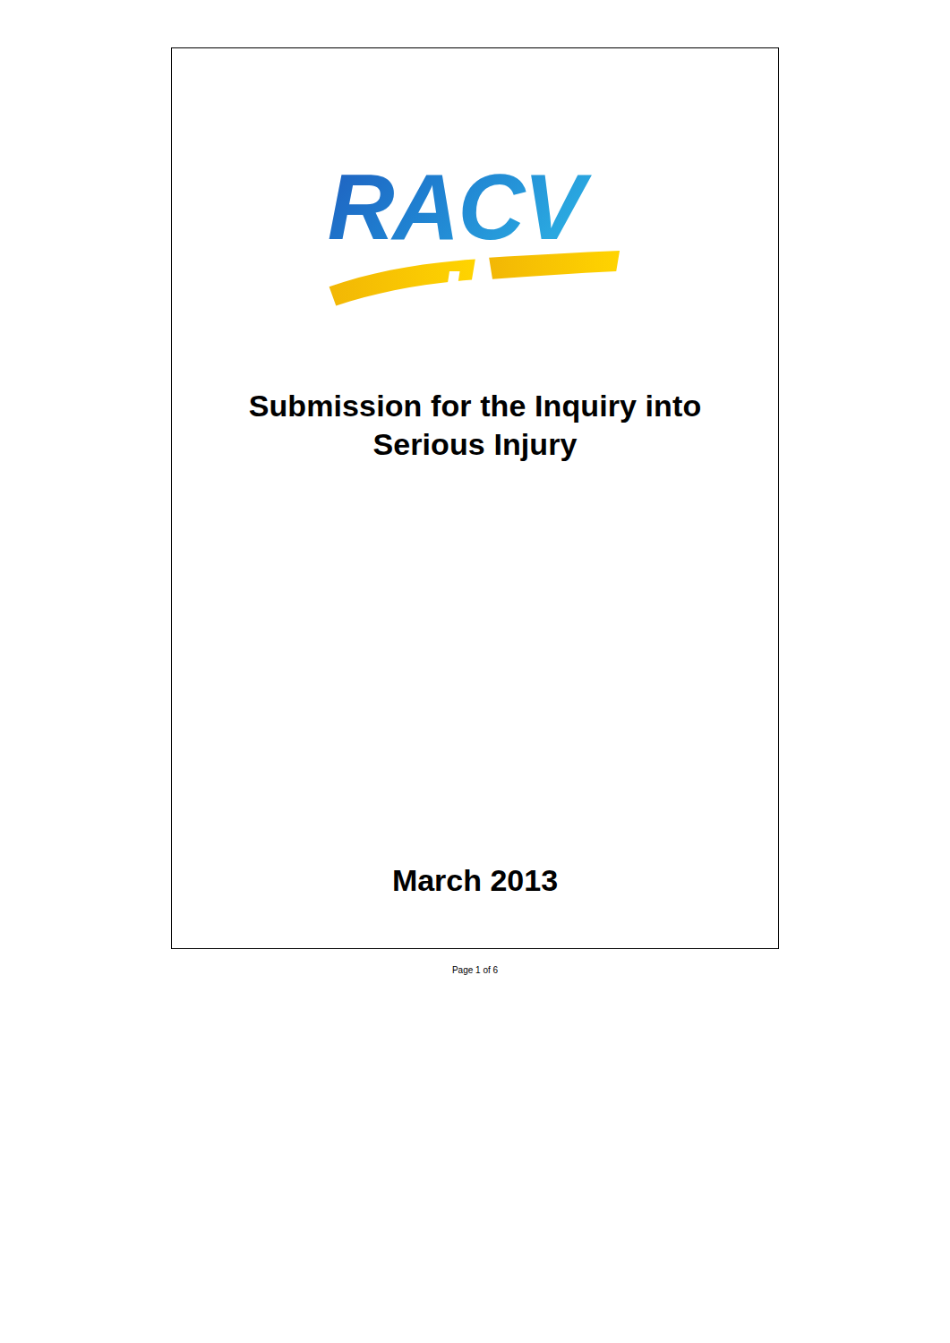RACV
Submission for the Inquiry into Serious Injury
March 2013
Page 1 of 6